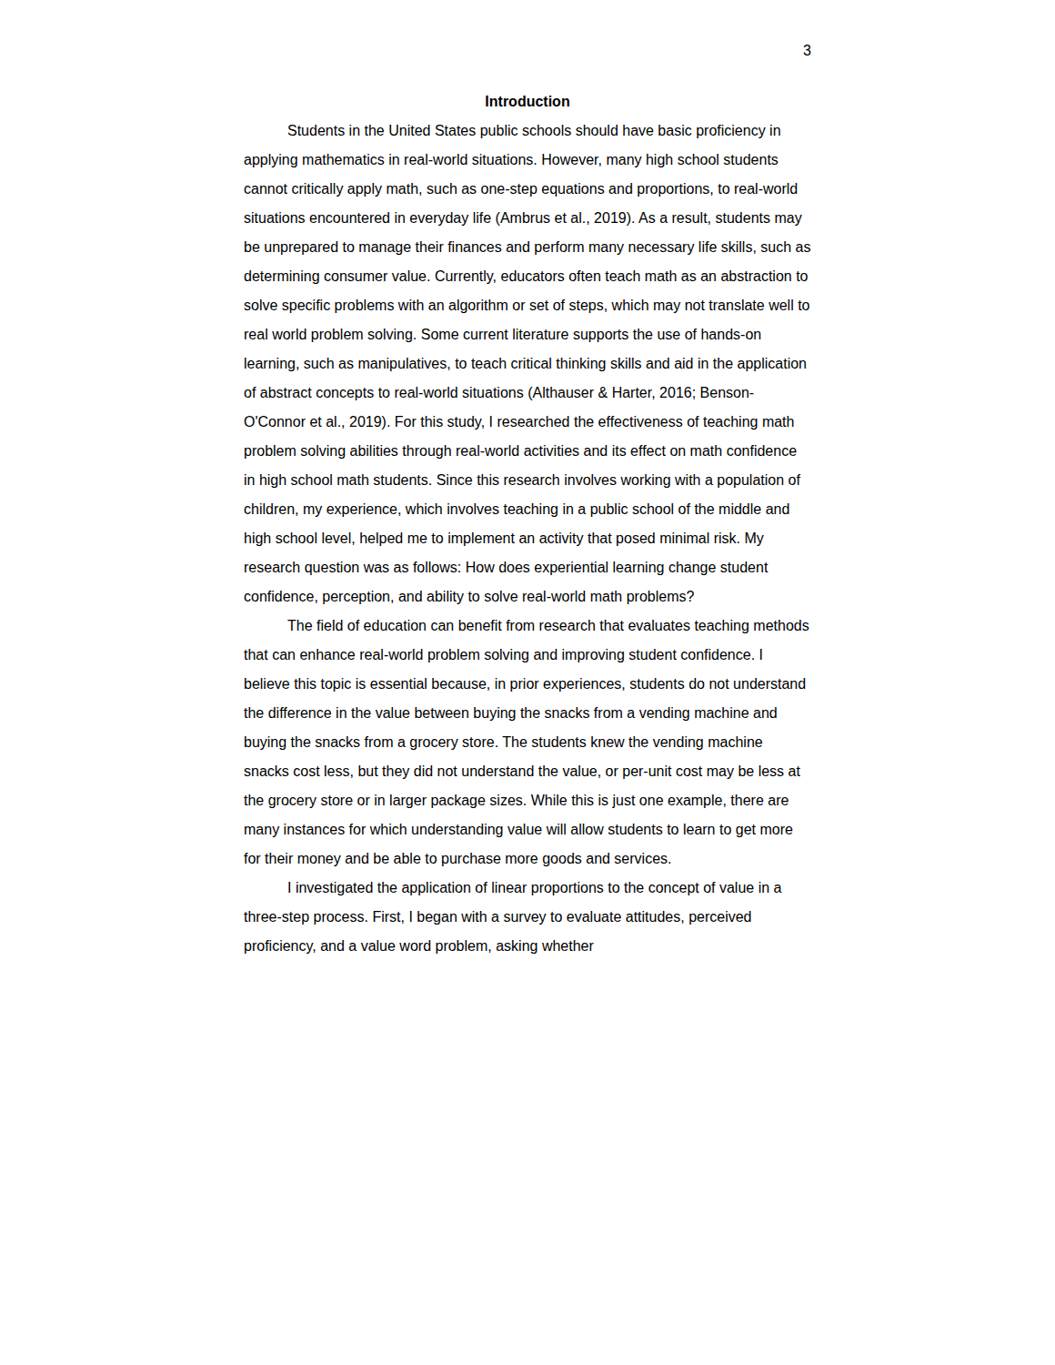3
Introduction
Students in the United States public schools should have basic proficiency in applying mathematics in real-world situations. However, many high school students cannot critically apply math, such as one-step equations and proportions, to real-world situations encountered in everyday life (Ambrus et al., 2019). As a result, students may be unprepared to manage their finances and perform many necessary life skills, such as determining consumer value. Currently, educators often teach math as an abstraction to solve specific problems with an algorithm or set of steps, which may not translate well to real world problem solving. Some current literature supports the use of hands-on learning, such as manipulatives, to teach critical thinking skills and aid in the application of abstract concepts to real-world situations (Althauser & Harter, 2016; Benson-O'Connor et al., 2019). For this study, I researched the effectiveness of teaching math problem solving abilities through real-world activities and its effect on math confidence in high school math students. Since this research involves working with a population of children, my experience, which involves teaching in a public school of the middle and high school level, helped me to implement an activity that posed minimal risk. My research question was as follows: How does experiential learning change student confidence, perception, and ability to solve real-world math problems?
The field of education can benefit from research that evaluates teaching methods that can enhance real-world problem solving and improving student confidence. I believe this topic is essential because, in prior experiences, students do not understand the difference in the value between buying the snacks from a vending machine and buying the snacks from a grocery store. The students knew the vending machine snacks cost less, but they did not understand the value, or per-unit cost may be less at the grocery store or in larger package sizes. While this is just one example, there are many instances for which understanding value will allow students to learn to get more for their money and be able to purchase more goods and services.
I investigated the application of linear proportions to the concept of value in a three-step process. First, I began with a survey to evaluate attitudes, perceived proficiency, and a value word problem, asking whether